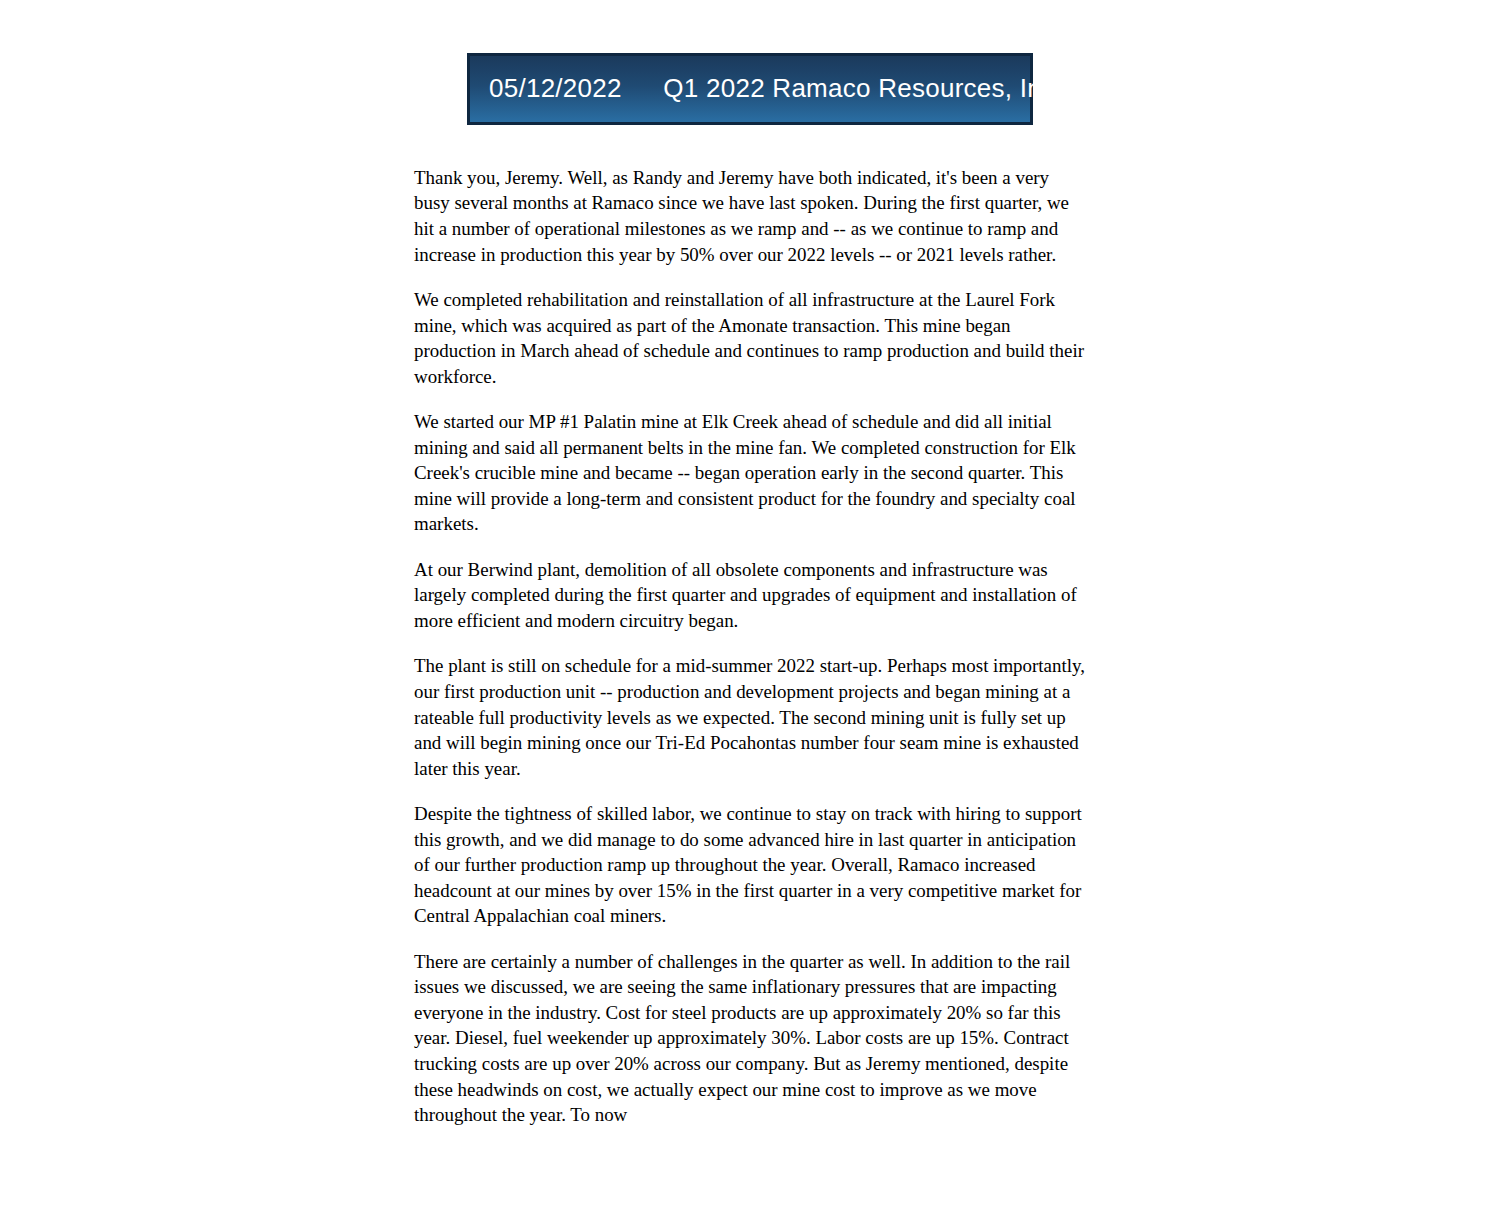05/12/2022 Q1 2022 Ramaco Resources, Inc. Earnings Call
Thank you, Jeremy. Well, as Randy and Jeremy have both indicated, it's been a very busy several months at Ramaco since we have last spoken. During the first quarter, we hit a number of operational milestones as we ramp and -- as we continue to ramp and increase in production this year by 50% over our 2022 levels -- or 2021 levels rather.
We completed rehabilitation and reinstallation of all infrastructure at the Laurel Fork mine, which was acquired as part of the Amonate transaction. This mine began production in March ahead of schedule and continues to ramp production and build their workforce.
We started our MP #1 Palatin mine at Elk Creek ahead of schedule and did all initial mining and said all permanent belts in the mine fan. We completed construction for Elk Creek's crucible mine and became -- began operation early in the second quarter. This mine will provide a long-term and consistent product for the foundry and specialty coal markets.
At our Berwind plant, demolition of all obsolete components and infrastructure was largely completed during the first quarter and upgrades of equipment and installation of more efficient and modern circuitry began.
The plant is still on schedule for a mid-summer 2022 start-up. Perhaps most importantly, our first production unit -- production and development projects and began mining at a rateable full productivity levels as we expected. The second mining unit is fully set up and will begin mining once our Tri-Ed Pocahontas number four seam mine is exhausted later this year.
Despite the tightness of skilled labor, we continue to stay on track with hiring to support this growth, and we did manage to do some advanced hire in last quarter in anticipation of our further production ramp up throughout the year. Overall, Ramaco increased headcount at our mines by over 15% in the first quarter in a very competitive market for Central Appalachian coal miners.
There are certainly a number of challenges in the quarter as well. In addition to the rail issues we discussed, we are seeing the same inflationary pressures that are impacting everyone in the industry. Cost for steel products are up approximately 20% so far this year. Diesel, fuel weekender up approximately 30%. Labor costs are up 15%. Contract trucking costs are up over 20% across our company. But as Jeremy mentioned, despite these headwinds on cost, we actually expect our mine cost to improve as we move throughout the year. To now